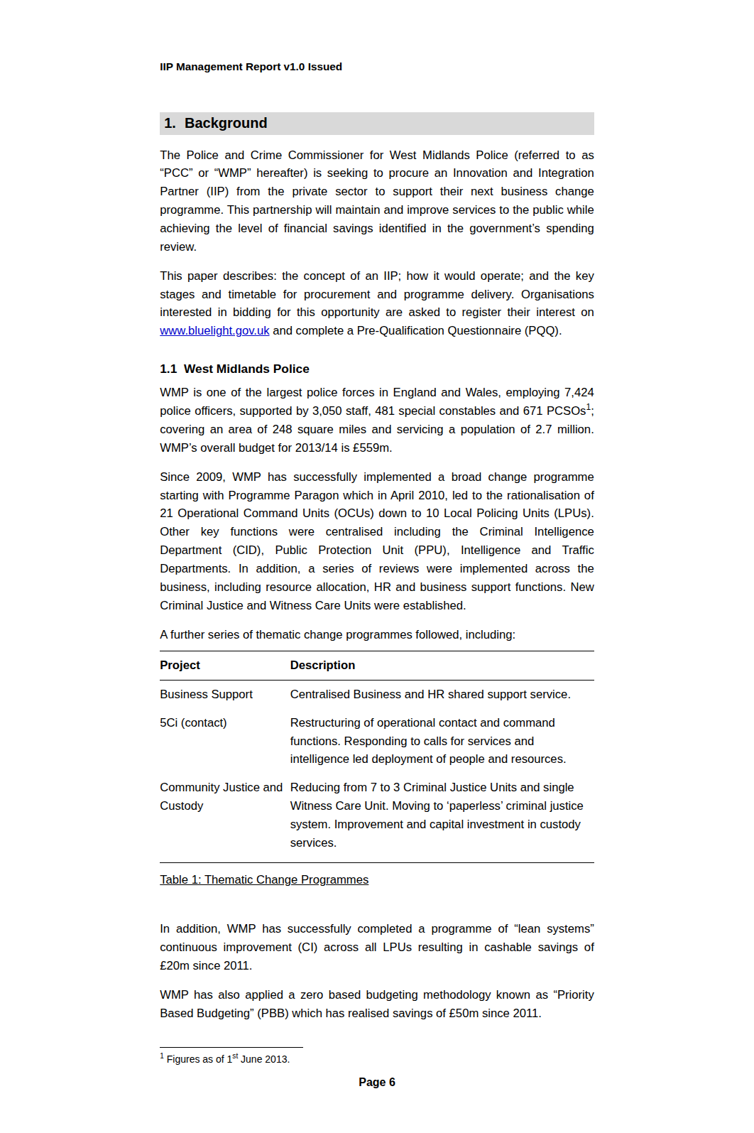IIP Management Report v1.0 Issued
1. Background
The Police and Crime Commissioner for West Midlands Police (referred to as “PCC” or “WMP” hereafter) is seeking to procure an Innovation and Integration Partner (IIP) from the private sector to support their next business change programme. This partnership will maintain and improve services to the public while achieving the level of financial savings identified in the government’s spending review.
This paper describes: the concept of an IIP; how it would operate; and the key stages and timetable for procurement and programme delivery. Organisations interested in bidding for this opportunity are asked to register their interest on www.bluelight.gov.uk and complete a Pre-Qualification Questionnaire (PQQ).
1.1 West Midlands Police
WMP is one of the largest police forces in England and Wales, employing 7,424 police officers, supported by 3,050 staff, 481 special constables and 671 PCSOs1; covering an area of 248 square miles and servicing a population of 2.7 million. WMP’s overall budget for 2013/14 is £559m.
Since 2009, WMP has successfully implemented a broad change programme starting with Programme Paragon which in April 2010, led to the rationalisation of 21 Operational Command Units (OCUs) down to 10 Local Policing Units (LPUs). Other key functions were centralised including the Criminal Intelligence Department (CID), Public Protection Unit (PPU), Intelligence and Traffic Departments. In addition, a series of reviews were implemented across the business, including resource allocation, HR and business support functions. New Criminal Justice and Witness Care Units were established.
A further series of thematic change programmes followed, including:
| Project | Description |
| --- | --- |
| Business Support | Centralised Business and HR shared support service. |
| 5Ci (contact) | Restructuring of operational contact and command functions. Responding to calls for services and intelligence led deployment of people and resources. |
| Community Justice and Custody | Reducing from 7 to 3 Criminal Justice Units and single Witness Care Unit. Moving to ‘paperless’ criminal justice system. Improvement and capital investment in custody services. |
Table 1: Thematic Change Programmes
In addition, WMP has successfully completed a programme of “lean systems” continuous improvement (CI) across all LPUs resulting in cashable savings of £20m since 2011.
WMP has also applied a zero based budgeting methodology known as “Priority Based Budgeting” (PBB) which has realised savings of £50m since 2011.
1 Figures as of 1st June 2013.
Page 6